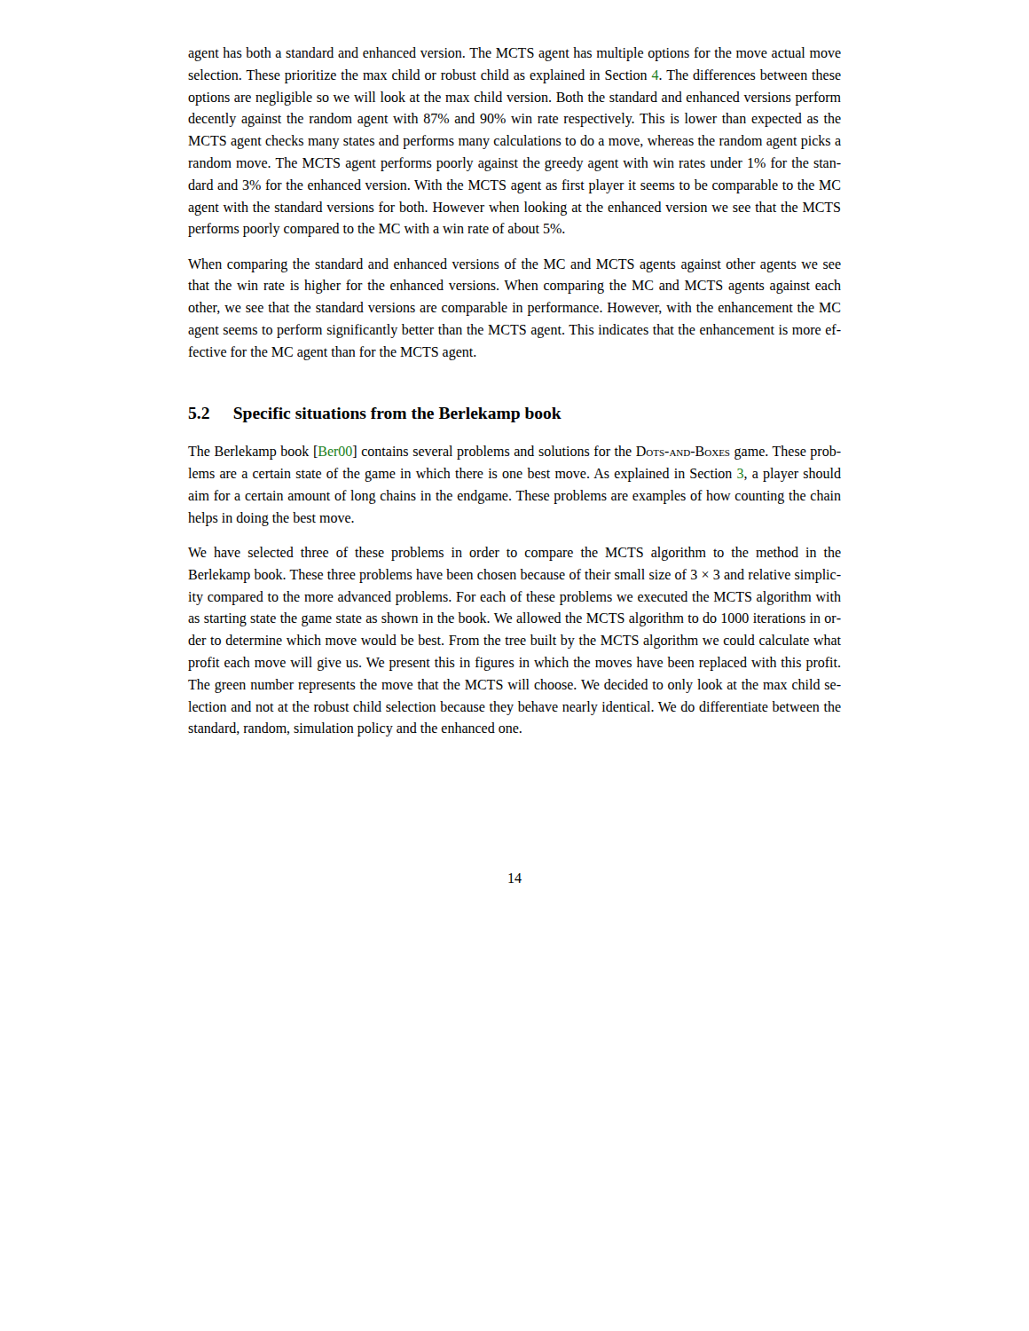agent has both a standard and enhanced version. The MCTS agent has multiple options for the move actual move selection. These prioritize the max child or robust child as explained in Section 4. The differences between these options are negligible so we will look at the max child version. Both the standard and enhanced versions perform decently against the random agent with 87% and 90% win rate respectively. This is lower than expected as the MCTS agent checks many states and performs many calculations to do a move, whereas the random agent picks a random move. The MCTS agent performs poorly against the greedy agent with win rates under 1% for the standard and 3% for the enhanced version. With the MCTS agent as first player it seems to be comparable to the MC agent with the standard versions for both. However when looking at the enhanced version we see that the MCTS performs poorly compared to the MC with a win rate of about 5%.
When comparing the standard and enhanced versions of the MC and MCTS agents against other agents we see that the win rate is higher for the enhanced versions. When comparing the MC and MCTS agents against each other, we see that the standard versions are comparable in performance. However, with the enhancement the MC agent seems to perform significantly better than the MCTS agent. This indicates that the enhancement is more effective for the MC agent than for the MCTS agent.
5.2 Specific situations from the Berlekamp book
The Berlekamp book [Ber00] contains several problems and solutions for the Dots-and-Boxes game. These problems are a certain state of the game in which there is one best move. As explained in Section 3, a player should aim for a certain amount of long chains in the endgame. These problems are examples of how counting the chain helps in doing the best move.
We have selected three of these problems in order to compare the MCTS algorithm to the method in the Berlekamp book. These three problems have been chosen because of their small size of 3 × 3 and relative simplicity compared to the more advanced problems. For each of these problems we executed the MCTS algorithm with as starting state the game state as shown in the book. We allowed the MCTS algorithm to do 1000 iterations in order to determine which move would be best. From the tree built by the MCTS algorithm we could calculate what profit each move will give us. We present this in figures in which the moves have been replaced with this profit. The green number represents the move that the MCTS will choose. We decided to only look at the max child selection and not at the robust child selection because they behave nearly identical. We do differentiate between the standard, random, simulation policy and the enhanced one.
14